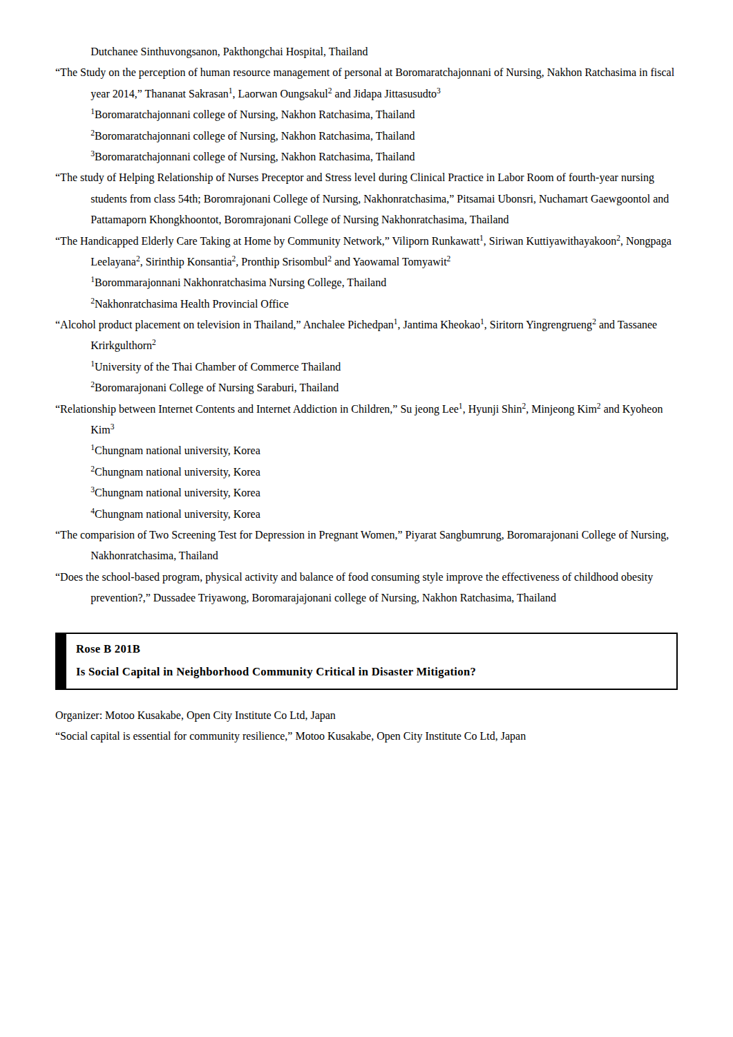Dutchanee Sinthuvongsanon, Pakthongchai Hospital, Thailand
“The Study on the perception of human resource management of personal at Boromaratchajonnani of Nursing, Nakhon Ratchasima in fiscal year 2014,” Thananat Sakrasan1, Laorwan Oungsakul2 and Jidapa Jittasusudto3
1Boromaratchajonnani college of Nursing, Nakhon Ratchasima, Thailand
2Boromaratchajonnani college of Nursing, Nakhon Ratchasima, Thailand
3Boromaratchajonnani college of Nursing, Nakhon Ratchasima, Thailand
“The study of Helping Relationship of Nurses Preceptor and Stress level during Clinical Practice in Labor Room of fourth-year nursing students from class 54th; Boromrajonani College of Nursing, Nakhonratchasima,” Pitsamai Ubonsri, Nuchamart Gaewgoontol and Pattamaporn Khongkhoontot, Boromrajonani College of Nursing Nakhonratchasima, Thailand
“The Handicapped Elderly Care Taking at Home by Community Network,” Viliporn Runkawatt1, Siriwan Kuttiyawithayakoon2, Nongpaga Leelayana2, Sirinthip Konsantia2, Pronthip Srisombul2 and Yaowamal Tomyawit2
1Borommarajonnani Nakhonratchasima Nursing College, Thailand
2Nakhonratchasima Health Provincial Office
“Alcohol product placement on television in Thailand,” Anchalee Pichedpan1, Jantima Kheokao1, Siritorn Yingrengrueng2 and Tassanee Krirkgulthorn2
1University of the Thai Chamber of Commerce Thailand
2Boromarajonani College of Nursing Saraburi, Thailand
“Relationship between Internet Contents and Internet Addiction in Children,” Su jeong Lee1, Hyunji Shin2, Minjeong Kim2 and Kyoheon Kim3
1Chungnam national university, Korea
2Chungnam national university, Korea
3Chungnam national university, Korea
4Chungnam national university, Korea
“The comparision of Two Screening Test for Depression in Pregnant Women,” Piyarat Sangbumrung, Boromarajonani College of Nursing, Nakhonratchasima, Thailand
“Does the school-based program, physical activity and balance of food consuming style improve the effectiveness of childhood obesity prevention?,” Dussadee Triyawong, Boromarajajonani college of Nursing, Nakhon Ratchasima, Thailand
Rose B 201B
Is Social Capital in Neighborhood Community Critical in Disaster Mitigation?
Organizer: Motoo Kusakabe, Open City Institute Co Ltd, Japan
“Social capital is essential for community resilience,” Motoo Kusakabe, Open City Institute Co Ltd, Japan